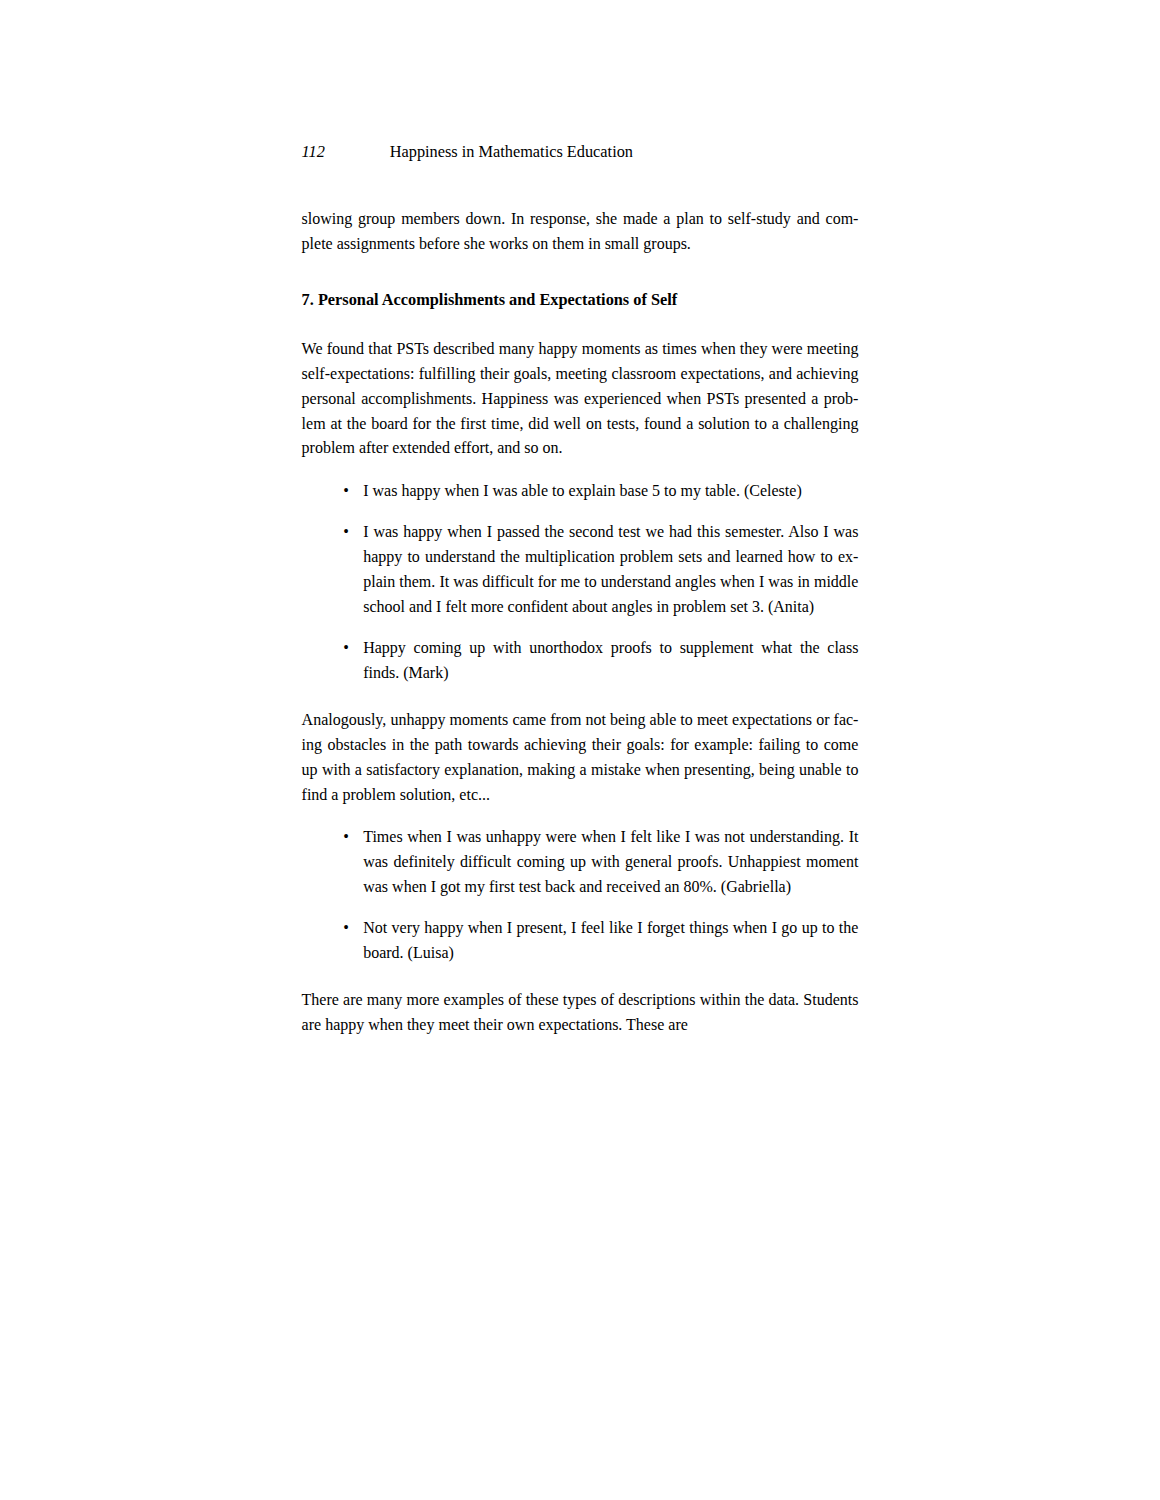112
Happiness in Mathematics Education
slowing group members down. In response, she made a plan to self-study and complete assignments before she works on them in small groups.
7. Personal Accomplishments and Expectations of Self
We found that PSTs described many happy moments as times when they were meeting self-expectations: fulfilling their goals, meeting classroom expectations, and achieving personal accomplishments. Happiness was experienced when PSTs presented a problem at the board for the first time, did well on tests, found a solution to a challenging problem after extended effort, and so on.
I was happy when I was able to explain base 5 to my table. (Celeste)
I was happy when I passed the second test we had this semester. Also I was happy to understand the multiplication problem sets and learned how to explain them. It was difficult for me to understand angles when I was in middle school and I felt more confident about angles in problem set 3. (Anita)
Happy coming up with unorthodox proofs to supplement what the class finds. (Mark)
Analogously, unhappy moments came from not being able to meet expectations or facing obstacles in the path towards achieving their goals: for example: failing to come up with a satisfactory explanation, making a mistake when presenting, being unable to find a problem solution, etc...
Times when I was unhappy were when I felt like I was not understanding. It was definitely difficult coming up with general proofs. Unhappiest moment was when I got my first test back and received an 80%. (Gabriella)
Not very happy when I present, I feel like I forget things when I go up to the board. (Luisa)
There are many more examples of these types of descriptions within the data. Students are happy when they meet their own expectations. These are